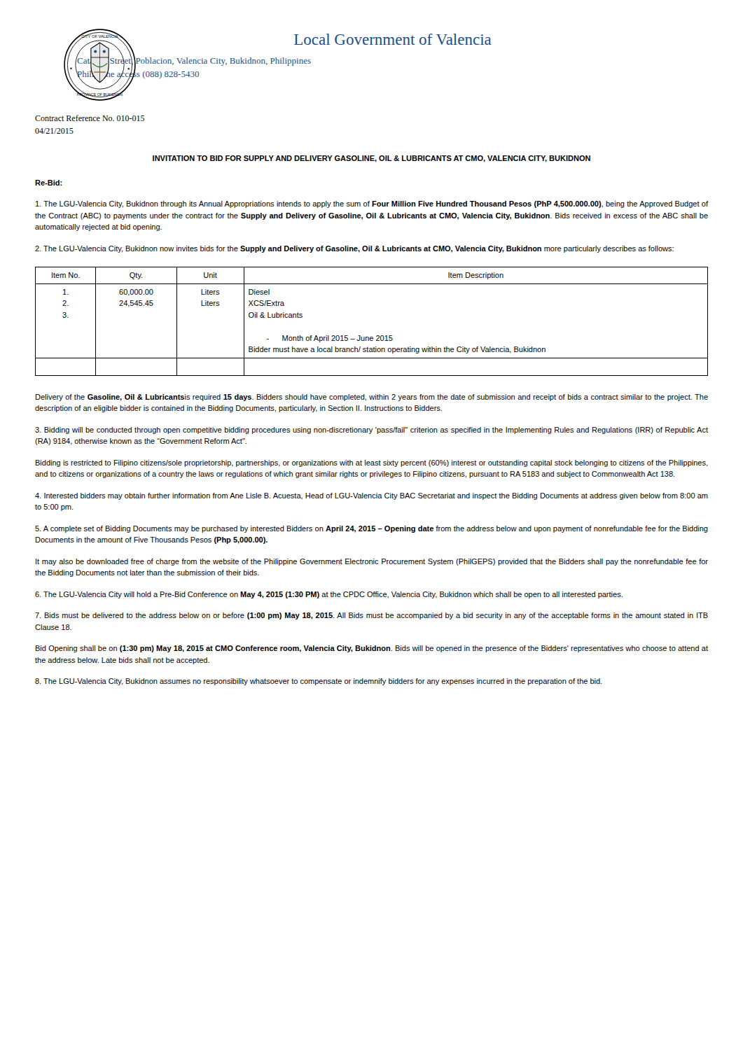CITY OF VALENCIA PROVINCE OF BUKIDNON ★ ★
Local Government of Valencia
Catarata Street, Poblacion, Valencia City, Bukidnon, Philippines
Philippine access (088) 828-5430
Contract Reference No. 010-015
04/21/2015
INVITATION TO BID FOR SUPPLY AND DELIVERY GASOLINE, OIL & LUBRICANTS AT CMO, VALENCIA CITY, BUKIDNON
Re-Bid:
1. The LGU-Valencia City, Bukidnon through its Annual Appropriations intends to apply the sum of Four Million Five Hundred Thousand Pesos (PhP 4,500.000.00), being the Approved Budget of the Contract (ABC) to payments under the contract for the Supply and Delivery of Gasoline, Oil & Lubricants at CMO, Valencia City, Bukidnon. Bids received in excess of the ABC shall be automatically rejected at bid opening.
2. The LGU-Valencia City, Bukidnon now invites bids for the Supply and Delivery of Gasoline, Oil & Lubricants at CMO, Valencia City, Bukidnon more particularly describes as follows:
| Item No. | Qty. | Unit | Item Description |
| --- | --- | --- | --- |
| 1. 2. 3. | 60,000.00 24,545.45 | Liters Liters | Diesel XCS/Extra Oil & Lubricants - Month of April 2015 – June 2015 Bidder must have a local branch/ station operating within the City of Valencia, Bukidnon |
Delivery of the Gasoline, Oil & Lubricantsis required 15 days. Bidders should have completed, within 2 years from the date of submission and receipt of bids a contract similar to the project. The description of an eligible bidder is contained in the Bidding Documents, particularly, in Section II. Instructions to Bidders.
3. Bidding will be conducted through open competitive bidding procedures using non-discretionary 'pass/fail" criterion as specified in the Implementing Rules and Regulations (IRR) of Republic Act (RA) 9184, otherwise known as the “Government Reform Act".
Bidding is restricted to Filipino citizens/sole proprietorship, partnerships, or organizations with at least sixty percent (60%) interest or outstanding capital stock belonging to citizens of the Philippines, and to citizens or organizations of a country the laws or regulations of which grant similar rights or privileges to Filipino citizens, pursuant to RA 5183 and subject to Commonwealth Act 138.
4. Interested bidders may obtain further information from Ane Lisle B. Acuesta, Head of LGU-Valencia City BAC Secretariat and inspect the Bidding Documents at address given below from 8:00 am to 5:00 pm.
5. A complete set of Bidding Documents may be purchased by interested Bidders on April 24, 2015 – Opening date from the address below and upon payment of nonrefundable fee for the Bidding Documents in the amount of Five Thousands Pesos (Php 5,000.00).
It may also be downloaded free of charge from the website of the Philippine Government Electronic Procurement System (PhilGEPS) provided that the Bidders shall pay the nonrefundable fee for the Bidding Documents not later than the submission of their bids.
6. The LGU-Valencia City will hold a Pre-Bid Conference on May 4, 2015 (1:30 PM) at the CPDC Office, Valencia City, Bukidnon which shall be open to all interested parties.
7. Bids must be delivered to the address below on or before (1:00 pm) May 18, 2015. All Bids must be accompanied by a bid security in any of the acceptable forms in the amount stated in ITB Clause 18.
Bid Opening shall be on (1:30 pm) May 18, 2015 at CMO Conference room, Valencia City, Bukidnon. Bids will be opened in the presence of the Bidders' representatives who choose to attend at the address below. Late bids shall not be accepted.
8. The LGU-Valencia City, Bukidnon assumes no responsibility whatsoever to compensate or indemnify bidders for any expenses incurred in the preparation of the bid.